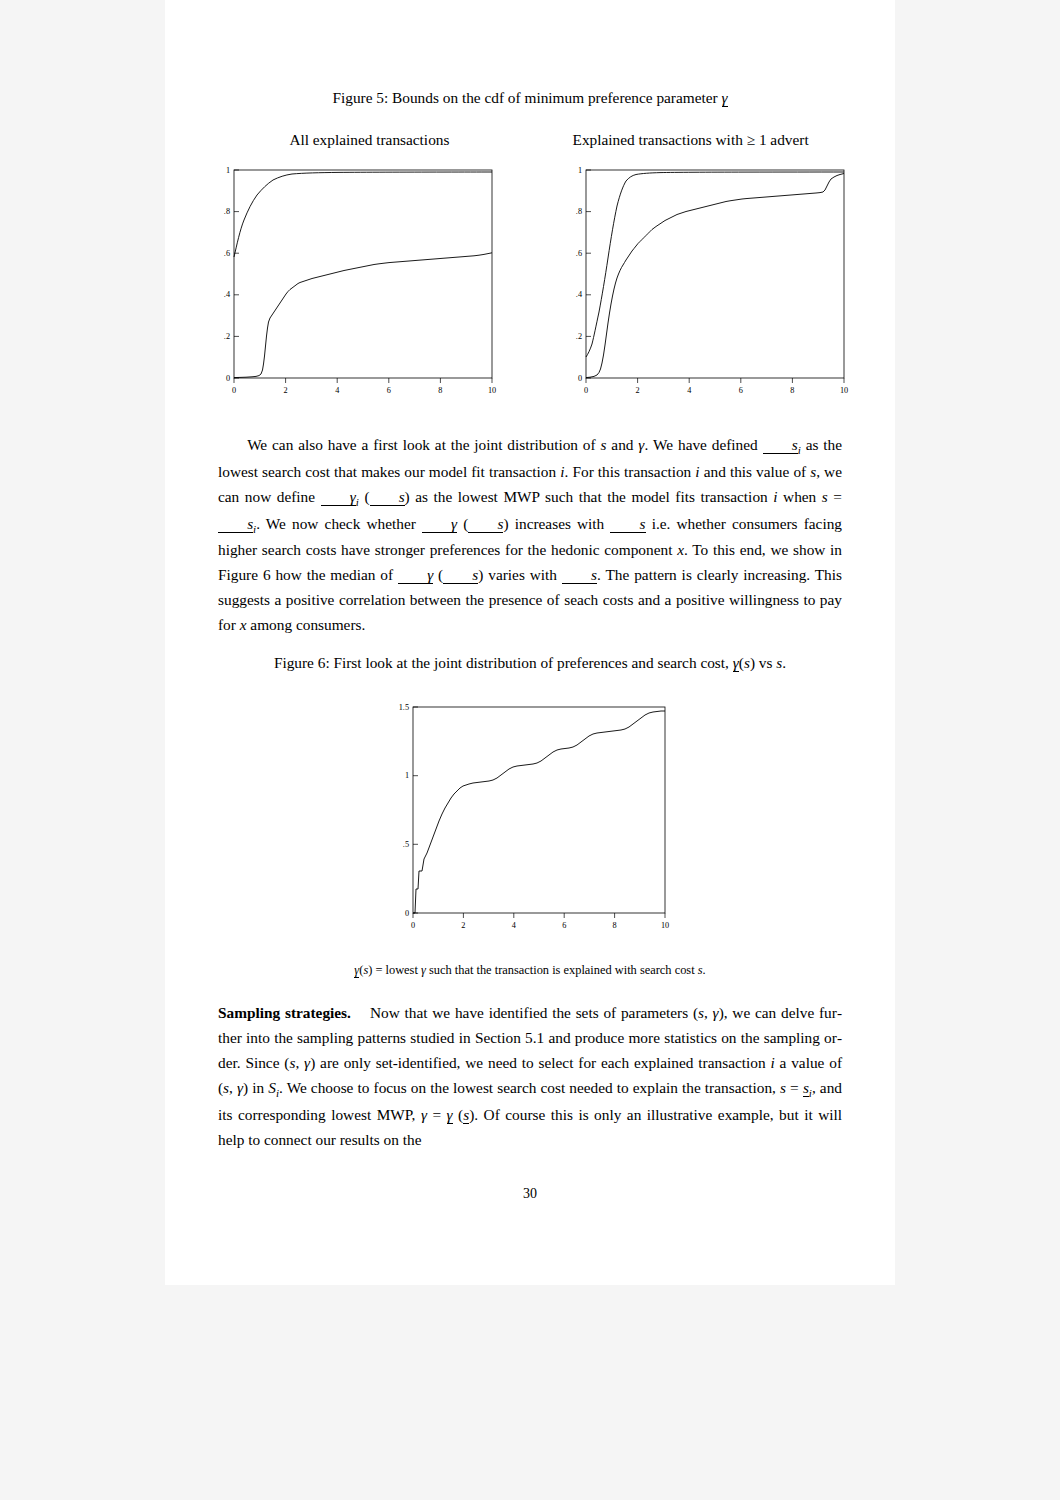Figure 5: Bounds on the cdf of minimum preference parameter γ
All explained transactions Explained transactions with ≥ 1 advert
0 .2 .4 .6 .8 1 0 2 4 6 8 10
0 .2 .4 .6 .8 1 0 2 4 6 8 10
We can also have a first look at the joint distribution of s and γ. We have defined si as the lowest search cost that makes our model fit transaction i. For this transaction i and this value of s, we can now define γi (s) as the lowest MWP such that the model fits transaction i when s = si. We now check whether γ (s) increases with s i.e. whether consumers facing higher search costs have stronger preferences for the hedonic component x. To this end, we show in Figure 6 how the median of γ (s) varies with s. The pattern is clearly increasing. This suggests a positive correlation between the presence of seach costs and a positive willingness to pay for x among consumers.
Figure 6: First look at the joint distribution of preferences and search cost, γ(s) vs s.
0 .5 1 1.5 0 2 4 6 8 10
γ(s) = lowest γ such that the transaction is explained with search cost s.
Sampling strategies. Now that we have identified the sets of parameters (s, γ), we can delve further into the sampling patterns studied in Section 5.1 and produce more statistics on the sampling order. Since (s, γ) are only set-identified, we need to select for each explained transaction i a value of (s, γ) in Si. We choose to focus on the lowest search cost needed to explain the transaction, s = si, and its corresponding lowest MWP, γ = γ (s). Of course this is only an illustrative example, but it will help to connect our results on the
30